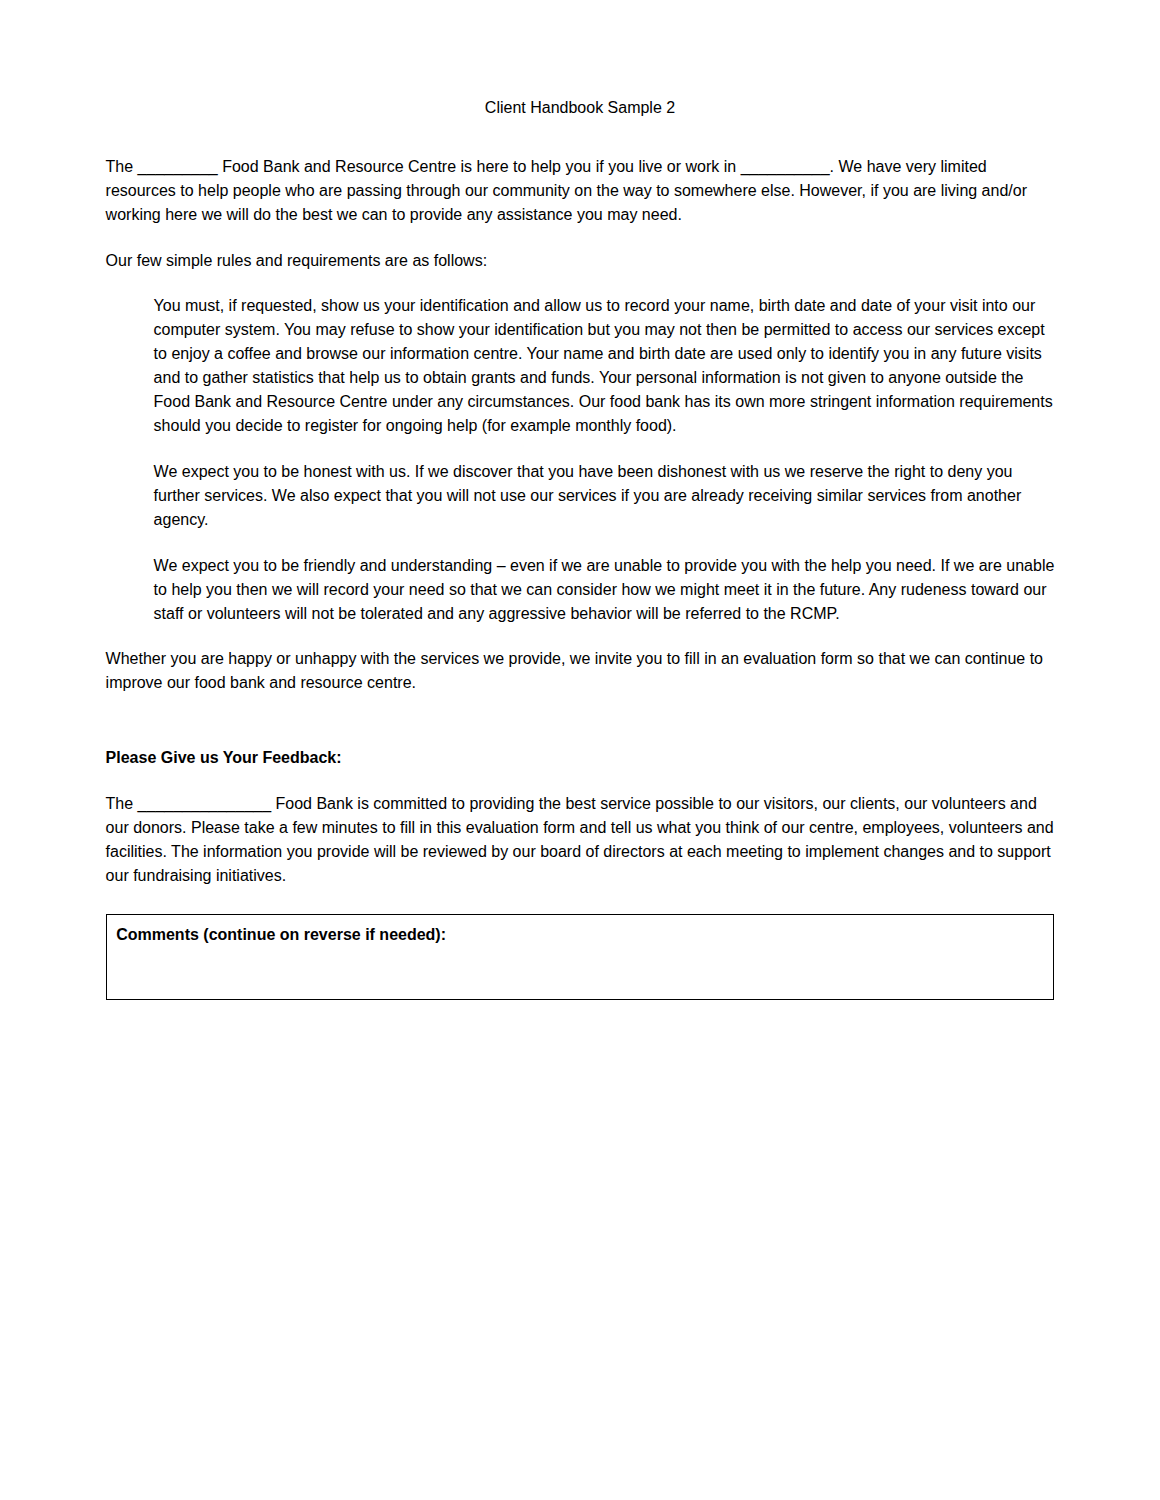Client Handbook Sample 2
The _________ Food Bank and Resource Centre is here to help you if you live or work in __________. We have very limited resources to help people who are passing through our community on the way to somewhere else. However, if you are living and/or working here we will do the best we can to provide any assistance you may need.
Our few simple rules and requirements are as follows:
You must, if requested, show us your identification and allow us to record your name, birth date and date of your visit into our computer system. You may refuse to show your identification but you may not then be permitted to access our services except to enjoy a coffee and browse our information centre. Your name and birth date are used only to identify you in any future visits and to gather statistics that help us to obtain grants and funds. Your personal information is not given to anyone outside the Food Bank and Resource Centre under any circumstances. Our food bank has its own more stringent information requirements should you decide to register for ongoing help (for example monthly food).
We expect you to be honest with us. If we discover that you have been dishonest with us we reserve the right to deny you further services. We also expect that you will not use our services if you are already receiving similar services from another agency.
We expect you to be friendly and understanding – even if we are unable to provide you with the help you need. If we are unable to help you then we will record your need so that we can consider how we might meet it in the future. Any rudeness toward our staff or volunteers will not be tolerated and any aggressive behavior will be referred to the RCMP.
Whether you are happy or unhappy with the services we provide, we invite you to fill in an evaluation form so that we can continue to improve our food bank and resource centre.
Please Give us Your Feedback:
The _______________ Food Bank is committed to providing the best service possible to our visitors, our clients, our volunteers and our donors. Please take a few minutes to fill in this evaluation form and tell us what you think of our centre, employees, volunteers and facilities. The information you provide will be reviewed by our board of directors at each meeting to implement changes and to support our fundraising initiatives.
Comments (continue on reverse if needed):